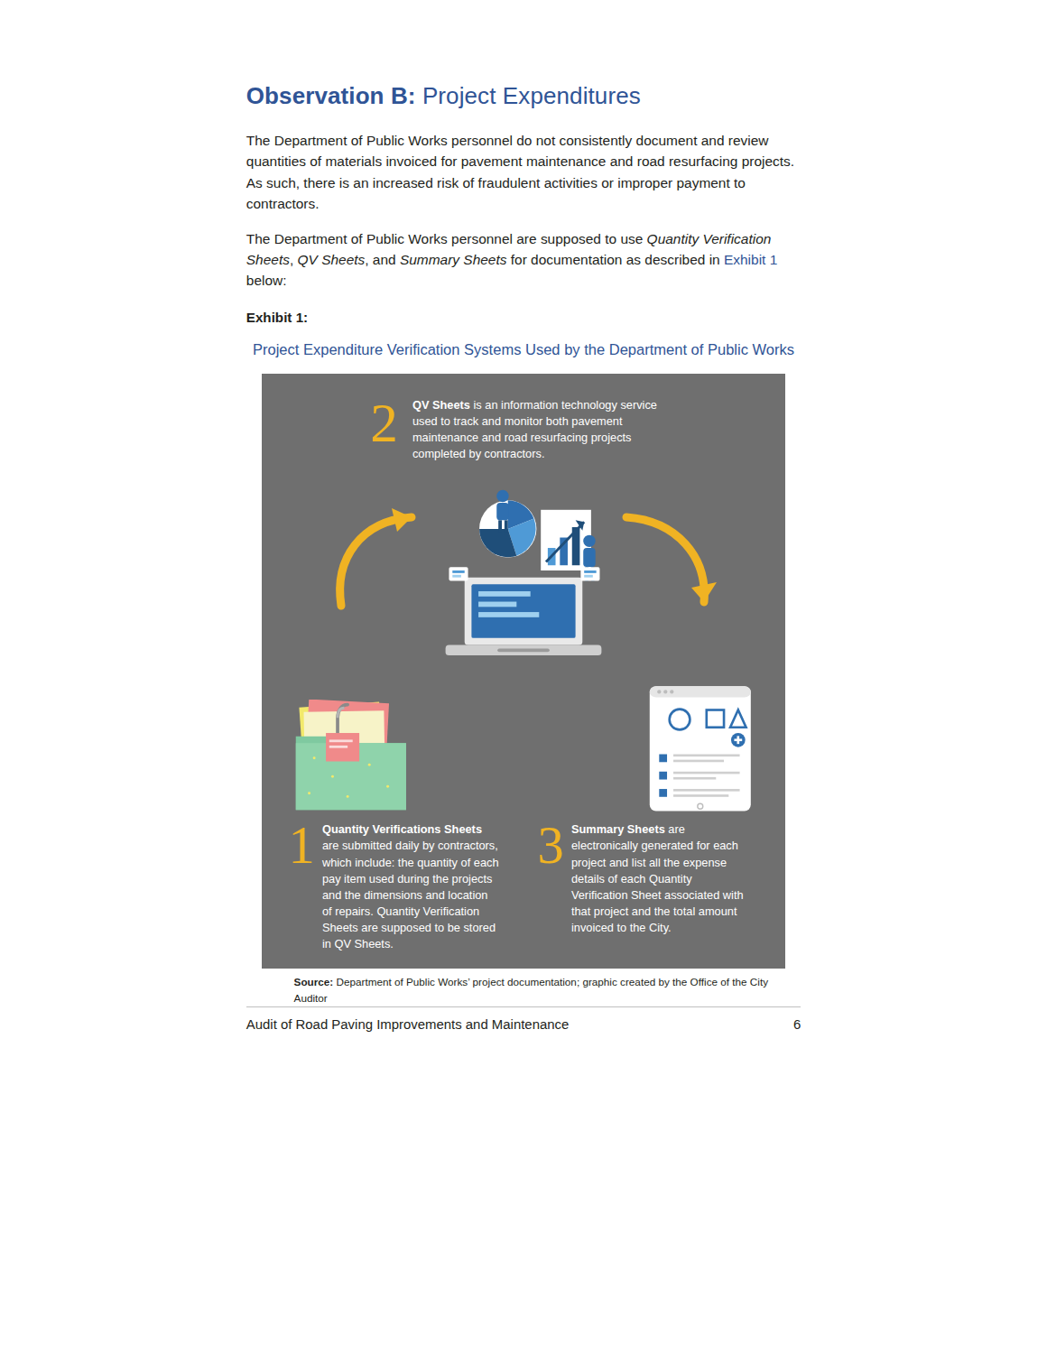Observation B: Project Expenditures
The Department of Public Works personnel do not consistently document and review quantities of materials invoiced for pavement maintenance and road resurfacing projects. As such, there is an increased risk of fraudulent activities or improper payment to contractors.
The Department of Public Works personnel are supposed to use Quantity Verification Sheets, QV Sheets, and Summary Sheets for documentation as described in Exhibit 1 below:
Exhibit 1:
Project Expenditure Verification Systems Used by the Department of Public Works
2
QV Sheets is an information technology service used to track and monitor both pavement maintenance and road resurfacing projects completed by contractors.
1
Quantity Verifications Sheets are submitted daily by contractors, which include: the quantity of each pay item used during the projects and the dimensions and location of repairs. Quantity Verification Sheets are supposed to be stored in QV Sheets.
3
Summary Sheets are electronically generated for each project and list all the expense details of each Quantity Verification Sheet associated with that project and the total amount invoiced to the City.
Source: Department of Public Works’ project documentation; graphic created by the Office of the City Auditor
Audit of Road Paving Improvements and Maintenance
6